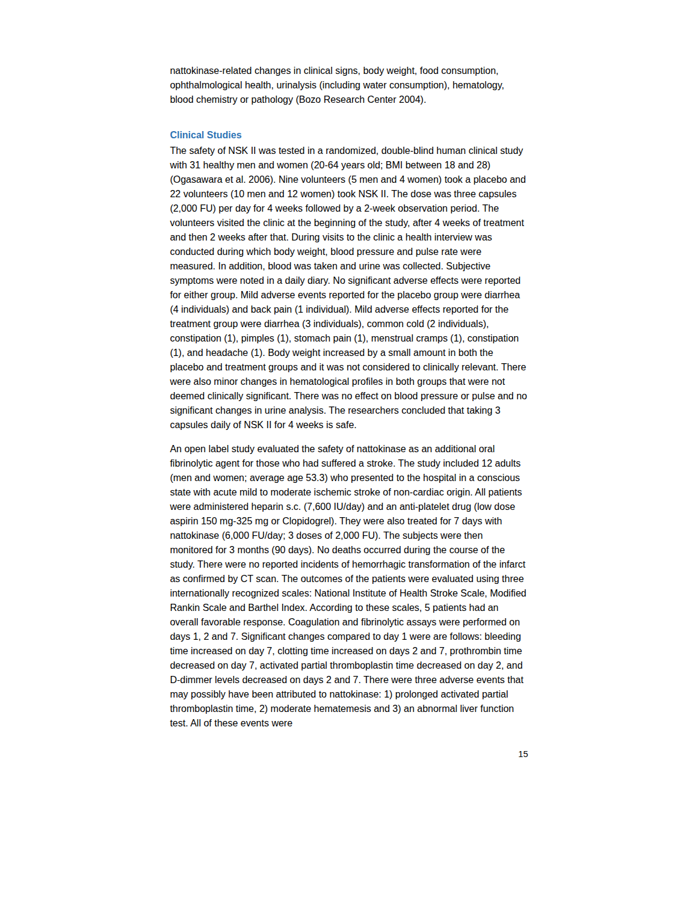nattokinase-related changes in clinical signs, body weight, food consumption, ophthalmological health, urinalysis (including water consumption), hematology, blood chemistry or pathology (Bozo Research Center 2004).
Clinical Studies
The safety of NSK II was tested in a randomized, double-blind human clinical study with 31 healthy men and women (20-64 years old; BMI between 18 and 28) (Ogasawara et al. 2006). Nine volunteers (5 men and 4 women) took a placebo and 22 volunteers (10 men and 12 women) took NSK II. The dose was three capsules (2,000 FU) per day for 4 weeks followed by a 2-week observation period. The volunteers visited the clinic at the beginning of the study, after 4 weeks of treatment and then 2 weeks after that. During visits to the clinic a health interview was conducted during which body weight, blood pressure and pulse rate were measured. In addition, blood was taken and urine was collected. Subjective symptoms were noted in a daily diary. No significant adverse effects were reported for either group. Mild adverse events reported for the placebo group were diarrhea (4 individuals) and back pain (1 individual). Mild adverse effects reported for the treatment group were diarrhea (3 individuals), common cold (2 individuals), constipation (1), pimples (1), stomach pain (1), menstrual cramps (1), constipation (1), and headache (1). Body weight increased by a small amount in both the placebo and treatment groups and it was not considered to clinically relevant. There were also minor changes in hematological profiles in both groups that were not deemed clinically significant. There was no effect on blood pressure or pulse and no significant changes in urine analysis. The researchers concluded that taking 3 capsules daily of NSK II for 4 weeks is safe.
An open label study evaluated the safety of nattokinase as an additional oral fibrinolytic agent for those who had suffered a stroke. The study included 12 adults (men and women; average age 53.3) who presented to the hospital in a conscious state with acute mild to moderate ischemic stroke of non-cardiac origin. All patients were administered heparin s.c. (7,600 IU/day) and an anti-platelet drug (low dose aspirin 150 mg-325 mg or Clopidogrel). They were also treated for 7 days with nattokinase (6,000 FU/day; 3 doses of 2,000 FU). The subjects were then monitored for 3 months (90 days). No deaths occurred during the course of the study. There were no reported incidents of hemorrhagic transformation of the infarct as confirmed by CT scan. The outcomes of the patients were evaluated using three internationally recognized scales: National Institute of Health Stroke Scale, Modified Rankin Scale and Barthel Index. According to these scales, 5 patients had an overall favorable response. Coagulation and fibrinolytic assays were performed on days 1, 2 and 7. Significant changes compared to day 1 were are follows: bleeding time increased on day 7, clotting time increased on days 2 and 7, prothrombin time decreased on day 7, activated partial thromboplastin time decreased on day 2, and D-dimmer levels decreased on days 2 and 7. There were three adverse events that may possibly have been attributed to nattokinase: 1) prolonged activated partial thromboplastin time, 2) moderate hematemesis and 3) an abnormal liver function test. All of these events were
15